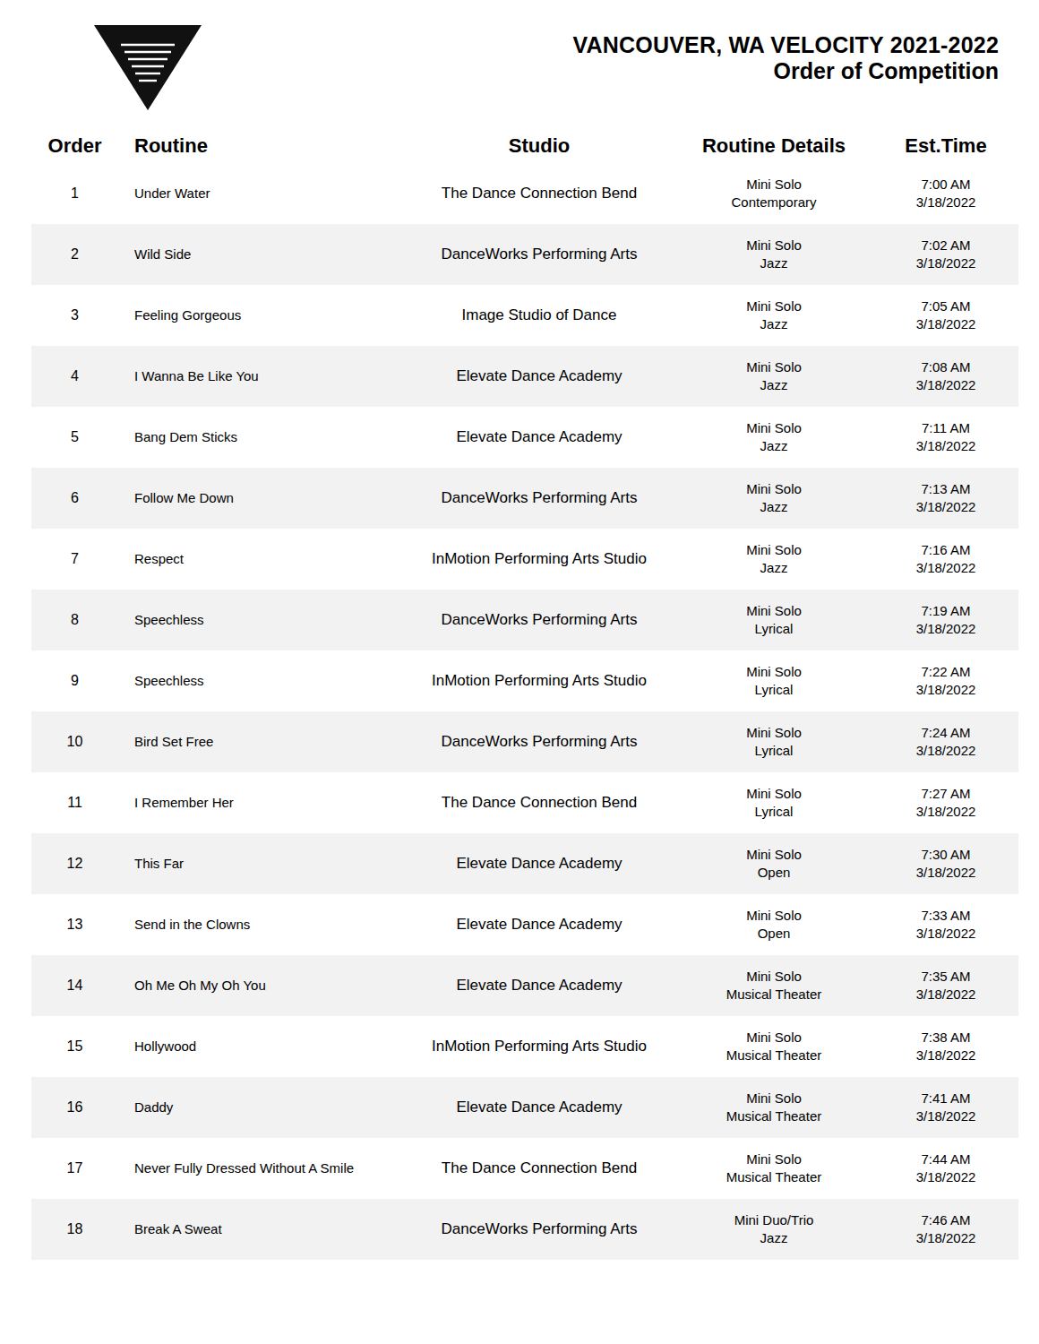VANCOUVER, WA VELOCITY 2021-2022
Order of Competition
| Order | Routine | Studio | Routine Details | Est.Time |
| --- | --- | --- | --- | --- |
| 1 | Under Water | The Dance Connection Bend | Mini Solo Contemporary | 7:00 AM 3/18/2022 |
| 2 | Wild Side | DanceWorks Performing Arts | Mini Solo Jazz | 7:02 AM 3/18/2022 |
| 3 | Feeling Gorgeous | Image Studio of Dance | Mini Solo Jazz | 7:05 AM 3/18/2022 |
| 4 | I Wanna Be Like You | Elevate Dance Academy | Mini Solo Jazz | 7:08 AM 3/18/2022 |
| 5 | Bang Dem Sticks | Elevate Dance Academy | Mini Solo Jazz | 7:11 AM 3/18/2022 |
| 6 | Follow Me Down | DanceWorks Performing Arts | Mini Solo Jazz | 7:13 AM 3/18/2022 |
| 7 | Respect | InMotion Performing Arts Studio | Mini Solo Jazz | 7:16 AM 3/18/2022 |
| 8 | Speechless | DanceWorks Performing Arts | Mini Solo Lyrical | 7:19 AM 3/18/2022 |
| 9 | Speechless | InMotion Performing Arts Studio | Mini Solo Lyrical | 7:22 AM 3/18/2022 |
| 10 | Bird Set Free | DanceWorks Performing Arts | Mini Solo Lyrical | 7:24 AM 3/18/2022 |
| 11 | I Remember Her | The Dance Connection Bend | Mini Solo Lyrical | 7:27 AM 3/18/2022 |
| 12 | This Far | Elevate Dance Academy | Mini Solo Open | 7:30 AM 3/18/2022 |
| 13 | Send in the Clowns | Elevate Dance Academy | Mini Solo Open | 7:33 AM 3/18/2022 |
| 14 | Oh Me Oh My Oh You | Elevate Dance Academy | Mini Solo Musical Theater | 7:35 AM 3/18/2022 |
| 15 | Hollywood | InMotion Performing Arts Studio | Mini Solo Musical Theater | 7:38 AM 3/18/2022 |
| 16 | Daddy | Elevate Dance Academy | Mini Solo Musical Theater | 7:41 AM 3/18/2022 |
| 17 | Never Fully Dressed Without A Smile | The Dance Connection Bend | Mini Solo Musical Theater | 7:44 AM 3/18/2022 |
| 18 | Break A Sweat | DanceWorks Performing Arts | Mini Duo/Trio Jazz | 7:46 AM 3/18/2022 |